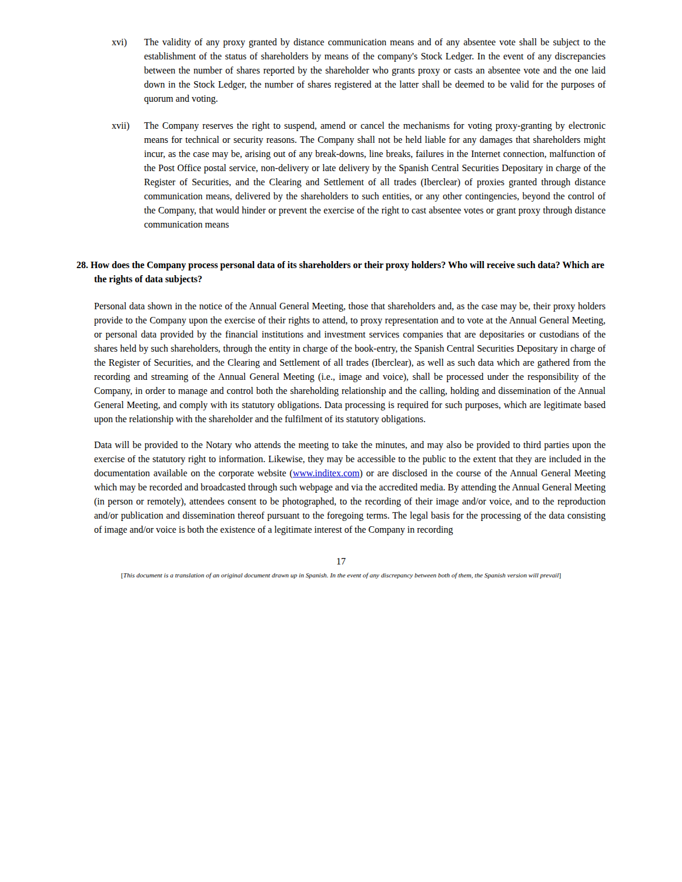xvi) The validity of any proxy granted by distance communication means and of any absentee vote shall be subject to the establishment of the status of shareholders by means of the company's Stock Ledger. In the event of any discrepancies between the number of shares reported by the shareholder who grants proxy or casts an absentee vote and the one laid down in the Stock Ledger, the number of shares registered at the latter shall be deemed to be valid for the purposes of quorum and voting.
xvii) The Company reserves the right to suspend, amend or cancel the mechanisms for voting proxy-granting by electronic means for technical or security reasons. The Company shall not be held liable for any damages that shareholders might incur, as the case may be, arising out of any break-downs, line breaks, failures in the Internet connection, malfunction of the Post Office postal service, non-delivery or late delivery by the Spanish Central Securities Depositary in charge of the Register of Securities, and the Clearing and Settlement of all trades (Iberclear) of proxies granted through distance communication means, delivered by the shareholders to such entities, or any other contingencies, beyond the control of the Company, that would hinder or prevent the exercise of the right to cast absentee votes or grant proxy through distance communication means
28. How does the Company process personal data of its shareholders or their proxy holders? Who will receive such data? Which are the rights of data subjects?
Personal data shown in the notice of the Annual General Meeting, those that shareholders and, as the case may be, their proxy holders provide to the Company upon the exercise of their rights to attend, to proxy representation and to vote at the Annual General Meeting, or personal data provided by the financial institutions and investment services companies that are depositaries or custodians of the shares held by such shareholders, through the entity in charge of the book-entry, the Spanish Central Securities Depositary in charge of the Register of Securities, and the Clearing and Settlement of all trades (Iberclear), as well as such data which are gathered from the recording and streaming of the Annual General Meeting (i.e., image and voice), shall be processed under the responsibility of the Company, in order to manage and control both the shareholding relationship and the calling, holding and dissemination of the Annual General Meeting, and comply with its statutory obligations. Data processing is required for such purposes, which are legitimate based upon the relationship with the shareholder and the fulfilment of its statutory obligations.
Data will be provided to the Notary who attends the meeting to take the minutes, and may also be provided to third parties upon the exercise of the statutory right to information. Likewise, they may be accessible to the public to the extent that they are included in the documentation available on the corporate website (www.inditex.com) or are disclosed in the course of the Annual General Meeting which may be recorded and broadcasted through such webpage and via the accredited media. By attending the Annual General Meeting (in person or remotely), attendees consent to be photographed, to the recording of their image and/or voice, and to the reproduction and/or publication and dissemination thereof pursuant to the foregoing terms. The legal basis for the processing of the data consisting of image and/or voice is both the existence of a legitimate interest of the Company in recording
17
[This document is a translation of an original document drawn up in Spanish. In the event of any discrepancy between both of them, the Spanish version will prevail]